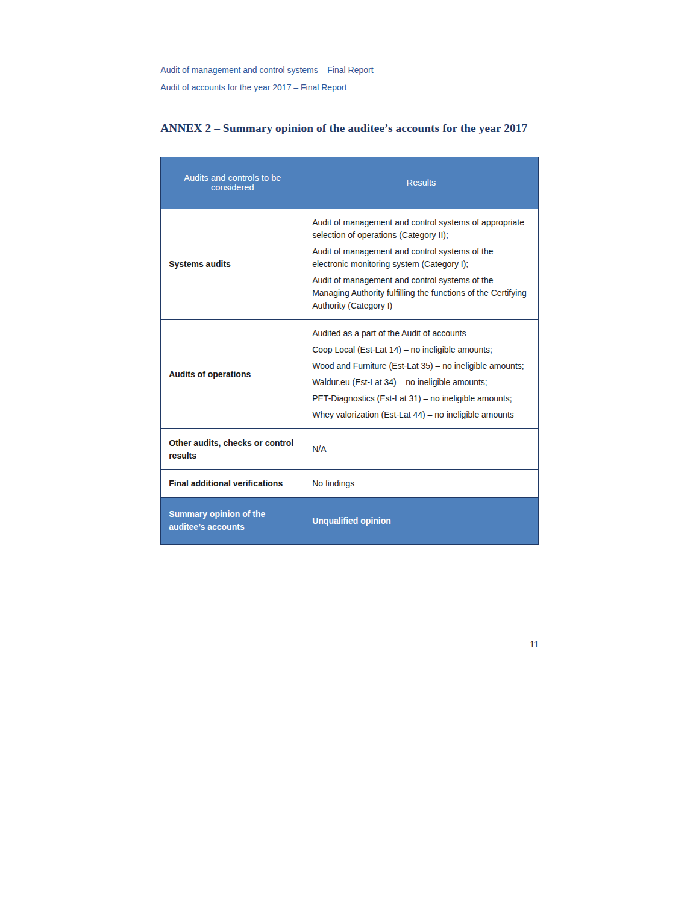Audit of management and control systems – Final Report
Audit of accounts for the year 2017 – Final Report
ANNEX 2 – Summary opinion of the auditee’s accounts for the year 2017
| Audits and controls to be considered | Results |
| --- | --- |
| Systems audits | Audit of management and control systems of appropriate selection of operations (Category II); Audit of management and control systems of the electronic monitoring system (Category I); Audit of management and control systems of the Managing Authority fulfilling the functions of the Certifying Authority (Category I) |
| Audits of operations | Audited as a part of the Audit of accounts Coop Local (Est-Lat 14) – no ineligible amounts; Wood and Furniture (Est-Lat 35) – no ineligible amounts; Waldur.eu (Est-Lat 34) – no ineligible amounts; PET-Diagnostics (Est-Lat 31) – no ineligible amounts; Whey valorization (Est-Lat 44) – no ineligible amounts |
| Other audits, checks or control results | N/A |
| Final additional verifications | No findings |
| Summary opinion of the auditee’s accounts | Unqualified opinion |
11